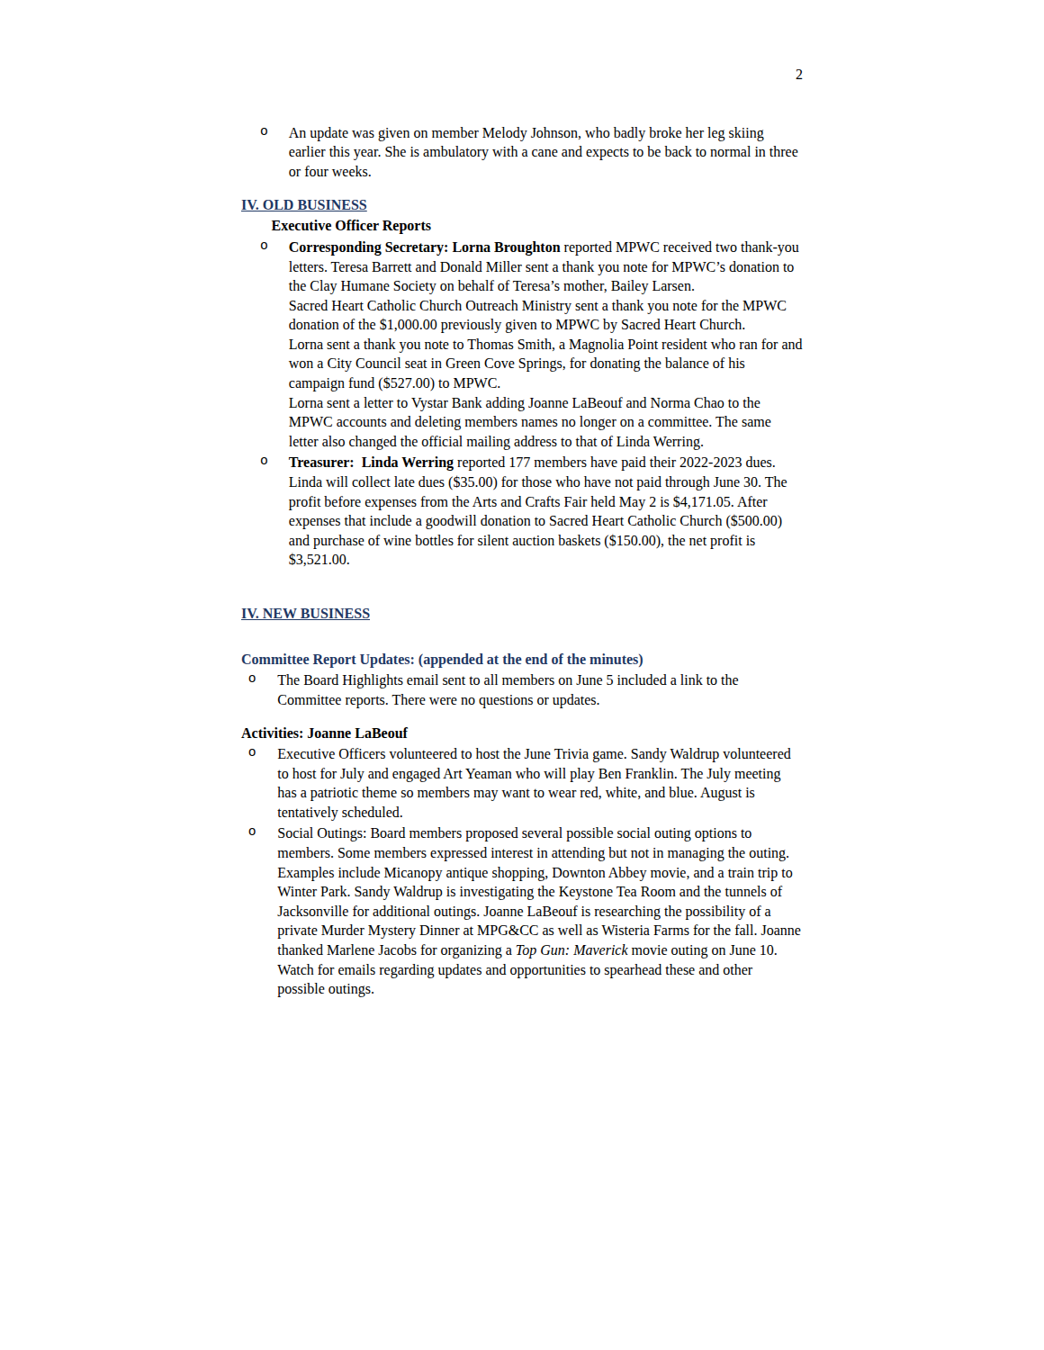2
An update was given on member Melody Johnson, who badly broke her leg skiing earlier this year. She is ambulatory with a cane and expects to be back to normal in three or four weeks.
IV. OLD BUSINESS
Executive Officer Reports
Corresponding Secretary: Lorna Broughton reported MPWC received two thank-you letters. Teresa Barrett and Donald Miller sent a thank you note for MPWC’s donation to the Clay Humane Society on behalf of Teresa’s mother, Bailey Larsen. Sacred Heart Catholic Church Outreach Ministry sent a thank you note for the MPWC donation of the $1,000.00 previously given to MPWC by Sacred Heart Church. Lorna sent a thank you note to Thomas Smith, a Magnolia Point resident who ran for and won a City Council seat in Green Cove Springs, for donating the balance of his campaign fund ($527.00) to MPWC. Lorna sent a letter to Vystar Bank adding Joanne LaBeouf and Norma Chao to the MPWC accounts and deleting members names no longer on a committee. The same letter also changed the official mailing address to that of Linda Werring.
Treasurer: Linda Werring reported 177 members have paid their 2022-2023 dues. Linda will collect late dues ($35.00) for those who have not paid through June 30. The profit before expenses from the Arts and Crafts Fair held May 2 is $4,171.05. After expenses that include a goodwill donation to Sacred Heart Catholic Church ($500.00) and purchase of wine bottles for silent auction baskets ($150.00), the net profit is $3,521.00.
IV. NEW BUSINESS
Committee Report Updates: (appended at the end of the minutes)
The Board Highlights email sent to all members on June 5 included a link to the Committee reports. There were no questions or updates.
Activities: Joanne LaBeouf
Executive Officers volunteered to host the June Trivia game. Sandy Waldrup volunteered to host for July and engaged Art Yeaman who will play Ben Franklin. The July meeting has a patriotic theme so members may want to wear red, white, and blue. August is tentatively scheduled.
Social Outings: Board members proposed several possible social outing options to members. Some members expressed interest in attending but not in managing the outing. Examples include Micanopy antique shopping, Downton Abbey movie, and a train trip to Winter Park. Sandy Waldrup is investigating the Keystone Tea Room and the tunnels of Jacksonville for additional outings. Joanne LaBeouf is researching the possibility of a private Murder Mystery Dinner at MPG&CC as well as Wisteria Farms for the fall. Joanne thanked Marlene Jacobs for organizing a Top Gun: Maverick movie outing on June 10. Watch for emails regarding updates and opportunities to spearhead these and other possible outings.